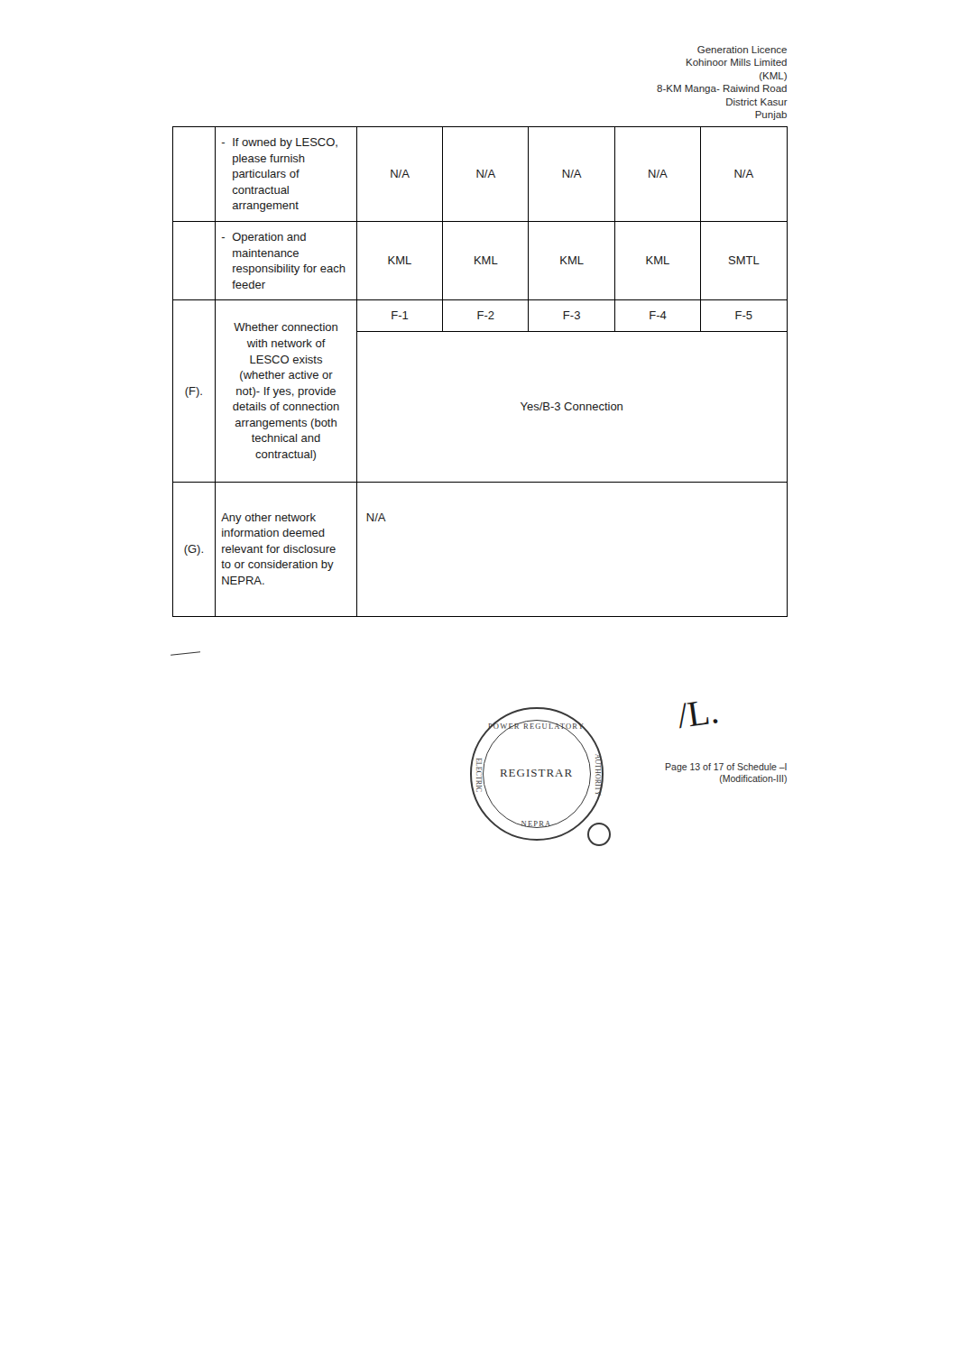Generation Licence Kohinoor Mills Limited (KML) 8-KM Manga- Raiwind Road District Kasur Punjab
| | - If owned by LESCO, please furnish particulars of contractual arrangement | N/A | N/A | N/A | N/A | N/A |
| | - Operation and maintenance responsibility for each feeder | KML | KML | KML | KML | SMTL |
| (F). | Whether connection with network of LESCO exists (whether active or not)- If yes, provide details of connection arrangements (both technical and contractual) | F-1 | F-2 | F-3 | F-4 | F-5 |
| Yes/B-3 Connection |
| (G). | Any other network information deemed relevant for disclosure to or consideration by NEPRA. | N/A |
POWER REGULATORY
REGISTRAR
NEPRA
ELECTRIC
AUTHORITY
/L.
Page 13 of 17 of Schedule –I
(Modification-III)